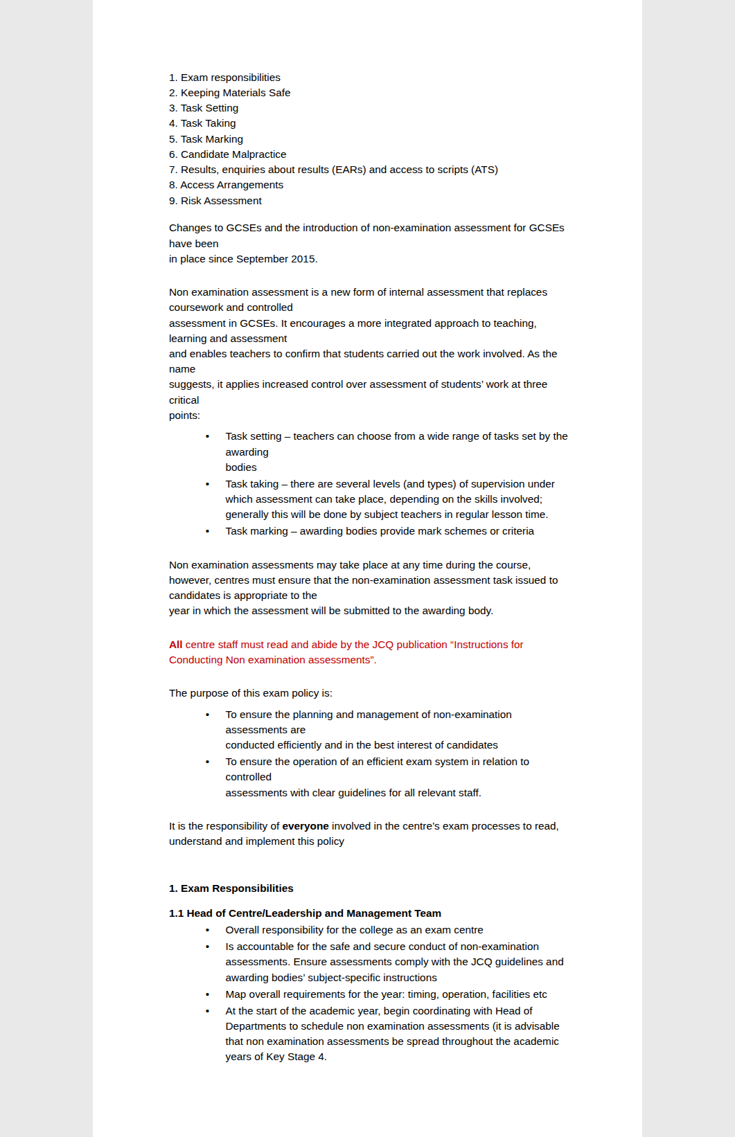1. Exam responsibilities
2. Keeping Materials Safe
3. Task Setting
4. Task Taking
5. Task Marking
6. Candidate Malpractice
7. Results, enquiries about results (EARs) and access to scripts (ATS)
8. Access Arrangements
9. Risk Assessment
Changes to GCSEs and the introduction of non-examination assessment for GCSEs have been
in place since September 2015.
Non examination assessment is a new form of internal assessment that replaces coursework and controlled
assessment in GCSEs. It encourages a more integrated approach to teaching, learning and assessment
and enables teachers to confirm that students carried out the work involved. As the name
suggests, it applies increased control over assessment of students’ work at three critical
points:
Task setting – teachers can choose from a wide range of tasks set by the awarding
bodies
Task taking – there are several levels (and types) of supervision under which assessment can take place, depending on the skills involved; generally this will be done by subject teachers in regular lesson time.
Task marking – awarding bodies provide mark schemes or criteria
Non examination assessments may take place at any time during the course, however, centres must ensure that the non-examination assessment task issued to candidates is appropriate to the
year in which the assessment will be submitted to the awarding body.
All centre staff must read and abide by the JCQ publication “Instructions for Conducting Non examination assessments”.
The purpose of this exam policy is:
To ensure the planning and management of non-examination assessments are
conducted efficiently and in the best interest of candidates
To ensure the operation of an efficient exam system in relation to controlled
assessments with clear guidelines for all relevant staff.
It is the responsibility of everyone involved in the centre’s exam processes to read, understand and implement this policy
1. Exam Responsibilities
1.1 Head of Centre/Leadership and Management Team
Overall responsibility for the college as an exam centre
Is accountable for the safe and secure conduct of non-examination assessments. Ensure assessments comply with the JCQ guidelines and awarding bodies’ subject-specific instructions
Map overall requirements for the year: timing, operation, facilities etc
At the start of the academic year, begin coordinating with Head of Departments to schedule non examination assessments (it is advisable that non examination assessments be spread throughout the academic years of Key Stage 4.